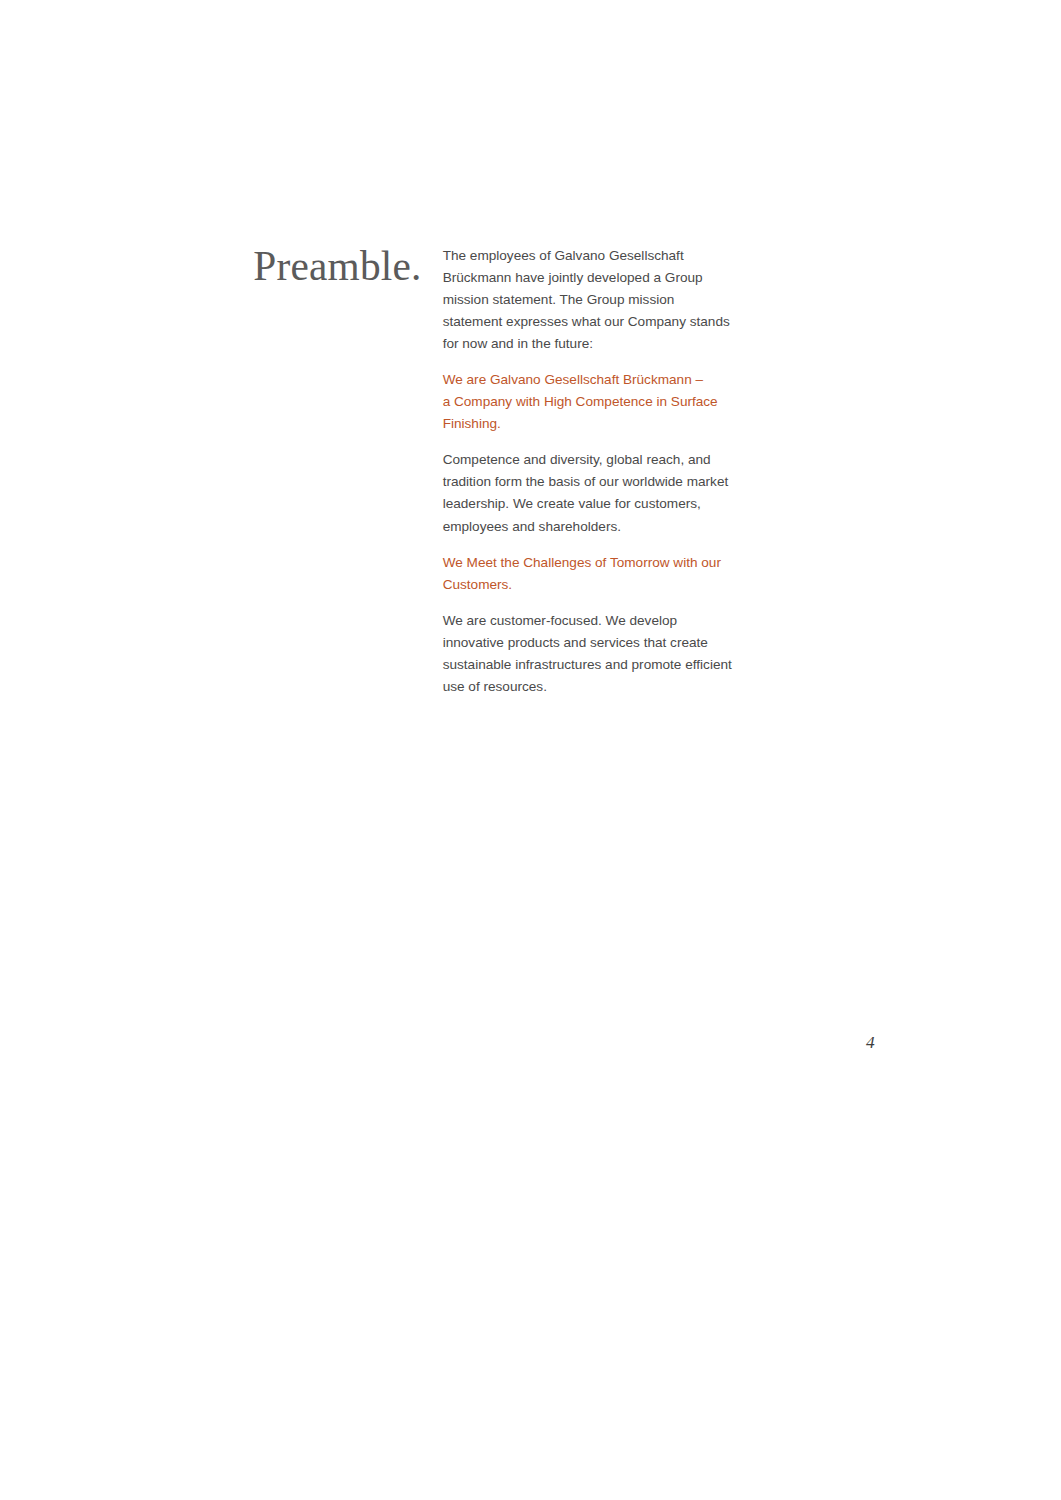Preamble.
The employees of Galvano Gesellschaft Brückmann have jointly developed a Group mission statement. The Group mission statement expresses what our Company stands for now and in the future:
We are Galvano Gesellschaft Brückmann –
a Company with High Competence in Surface Finishing.
Competence and diversity, global reach, and tradition form the basis of our worldwide market leadership. We create value for customers, employees and shareholders.
We Meet the Challenges of Tomorrow with our Customers.
We are customer-focused. We develop innovative products and services that create sustainable infrastructures and promote efficient use of resources.
4